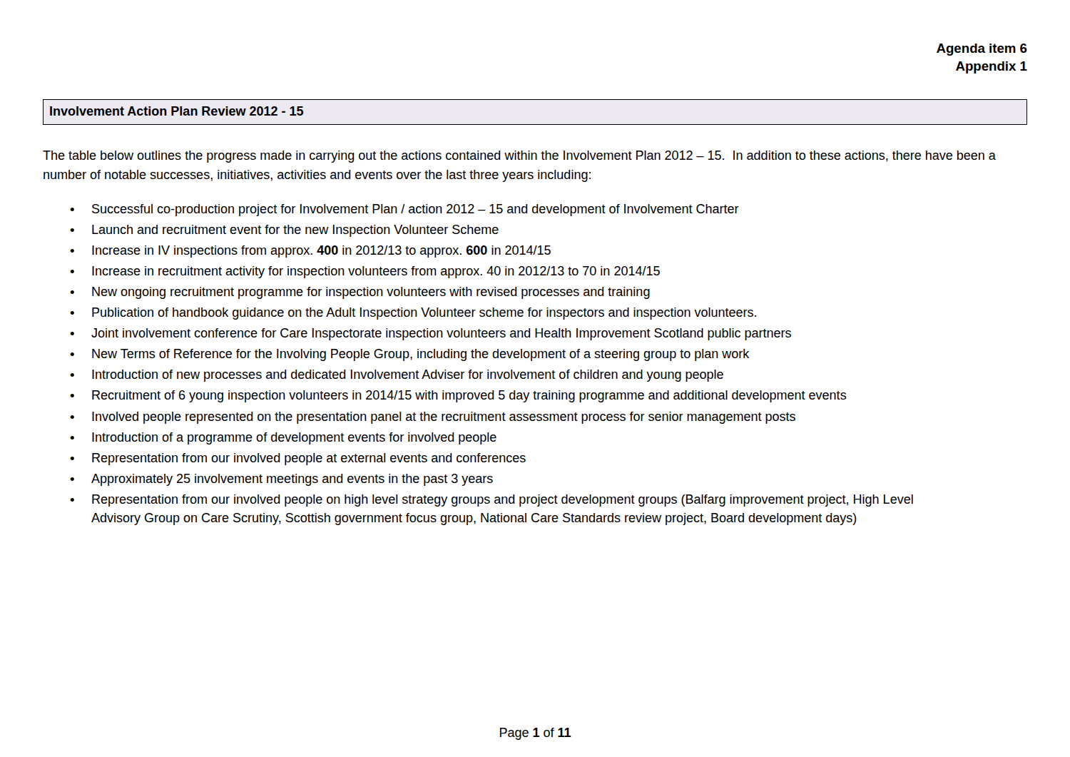Agenda item 6
Appendix 1
Involvement Action Plan Review 2012 - 15
The table below outlines the progress made in carrying out the actions contained within the Involvement Plan 2012 – 15. In addition to these actions, there have been a number of notable successes, initiatives, activities and events over the last three years including:
Successful co-production project for Involvement Plan / action 2012 – 15 and development of Involvement Charter
Launch and recruitment event for the new Inspection Volunteer Scheme
Increase in IV inspections from approx. 400 in 2012/13 to approx. 600 in 2014/15
Increase in recruitment activity for inspection volunteers from approx. 40 in 2012/13 to 70 in 2014/15
New ongoing recruitment programme for inspection volunteers with revised processes and training
Publication of handbook guidance on the Adult Inspection Volunteer scheme for inspectors and inspection volunteers.
Joint involvement conference for Care Inspectorate inspection volunteers and Health Improvement Scotland public partners
New Terms of Reference for the Involving People Group, including the development of a steering group to plan work
Introduction of new processes and dedicated Involvement Adviser for involvement of children and young people
Recruitment of 6 young inspection volunteers in 2014/15 with improved 5 day training programme and additional development events
Involved people represented on the presentation panel at the recruitment assessment process for senior management posts
Introduction of a programme of development events for involved people
Representation from our involved people at external events and conferences
Approximately 25 involvement meetings and events in the past 3 years
Representation from our involved people on high level strategy groups and project development groups (Balfarg improvement project, High Level Advisory Group on Care Scrutiny, Scottish government focus group, National Care Standards review project, Board development days)
Page 1 of 11